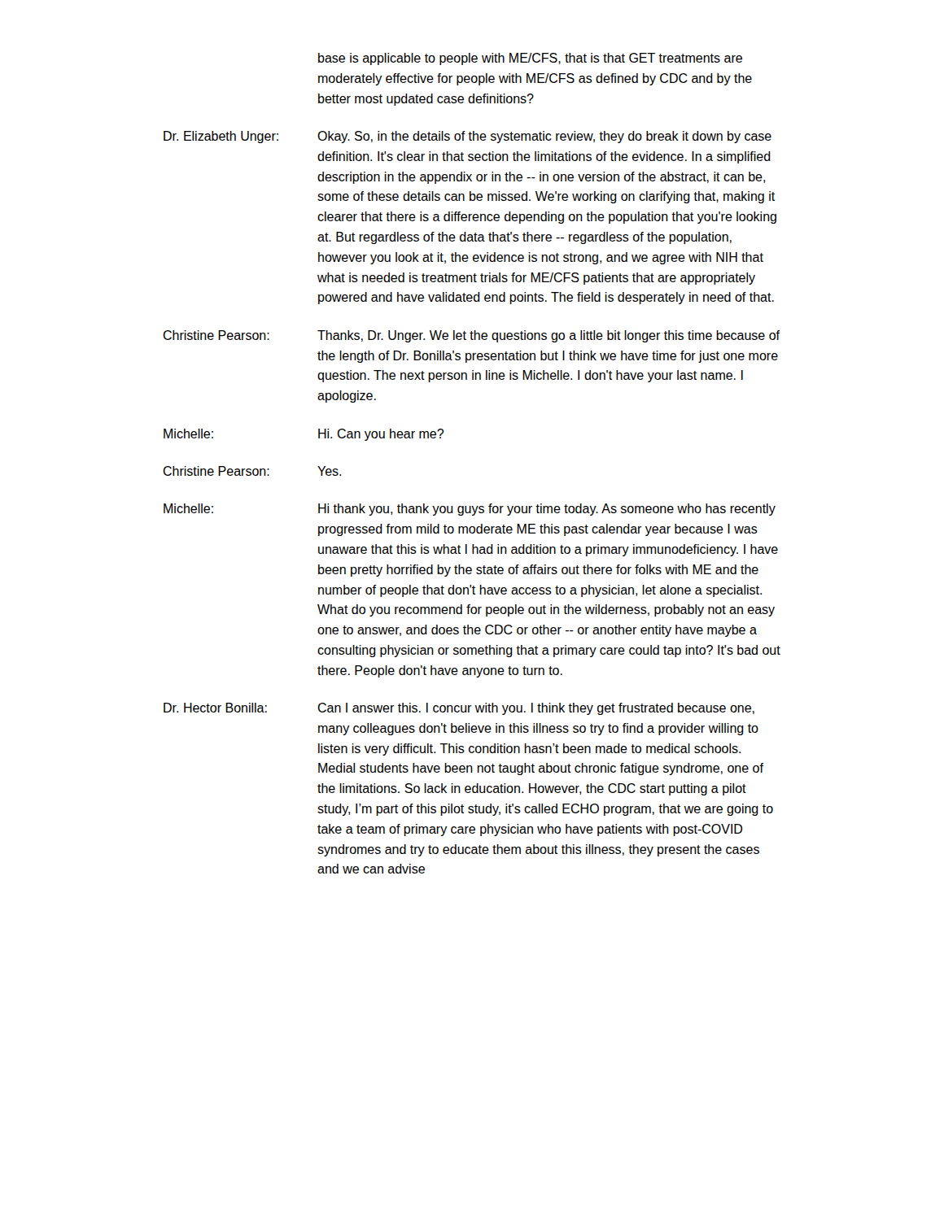base is applicable to people with ME/CFS, that is that GET treatments are moderately effective for people with ME/CFS as defined by CDC and by the better most updated case definitions?
Dr. Elizabeth Unger:
Okay. So, in the details of the systematic review, they do break it down by case definition. It's clear in that section the limitations of the evidence. In a simplified description in the appendix or in the -- in one version of the abstract, it can be, some of these details can be missed. We're working on clarifying that, making it clearer that there is a difference depending on the population that you're looking at. But regardless of the data that's there -- regardless of the population, however you look at it, the evidence is not strong, and we agree with NIH that what is needed is treatment trials for ME/CFS patients that are appropriately powered and have validated end points. The field is desperately in need of that.
Christine Pearson:
Thanks, Dr. Unger. We let the questions go a little bit longer this time because of the length of Dr. Bonilla's presentation but I think we have time for just one more question. The next person in line is Michelle. I don't have your last name. I apologize.
Michelle:
Hi. Can you hear me?
Christine Pearson:
Yes.
Michelle:
Hi thank you, thank you guys for your time today. As someone who has recently progressed from mild to moderate ME this past calendar year because I was unaware that this is what I had in addition to a primary immunodeficiency. I have been pretty horrified by the state of affairs out there for folks with ME and the number of people that don't have access to a physician, let alone a specialist. What do you recommend for people out in the wilderness, probably not an easy one to answer, and does the CDC or other -- or another entity have maybe a consulting physician or something that a primary care could tap into? It's bad out there. People don't have anyone to turn to.
Dr. Hector Bonilla:
Can I answer this. I concur with you. I think they get frustrated because one, many colleagues don't believe in this illness so try to find a provider willing to listen is very difficult. This condition hasn’t been made to medical schools. Medial students have been not taught about chronic fatigue syndrome, one of the limitations. So lack in education. However, the CDC start putting a pilot study, I’m part of this pilot study, it's called ECHO program, that we are going to take a team of primary care physician who have patients with post-COVID syndromes and try to educate them about this illness, they present the cases and we can advise